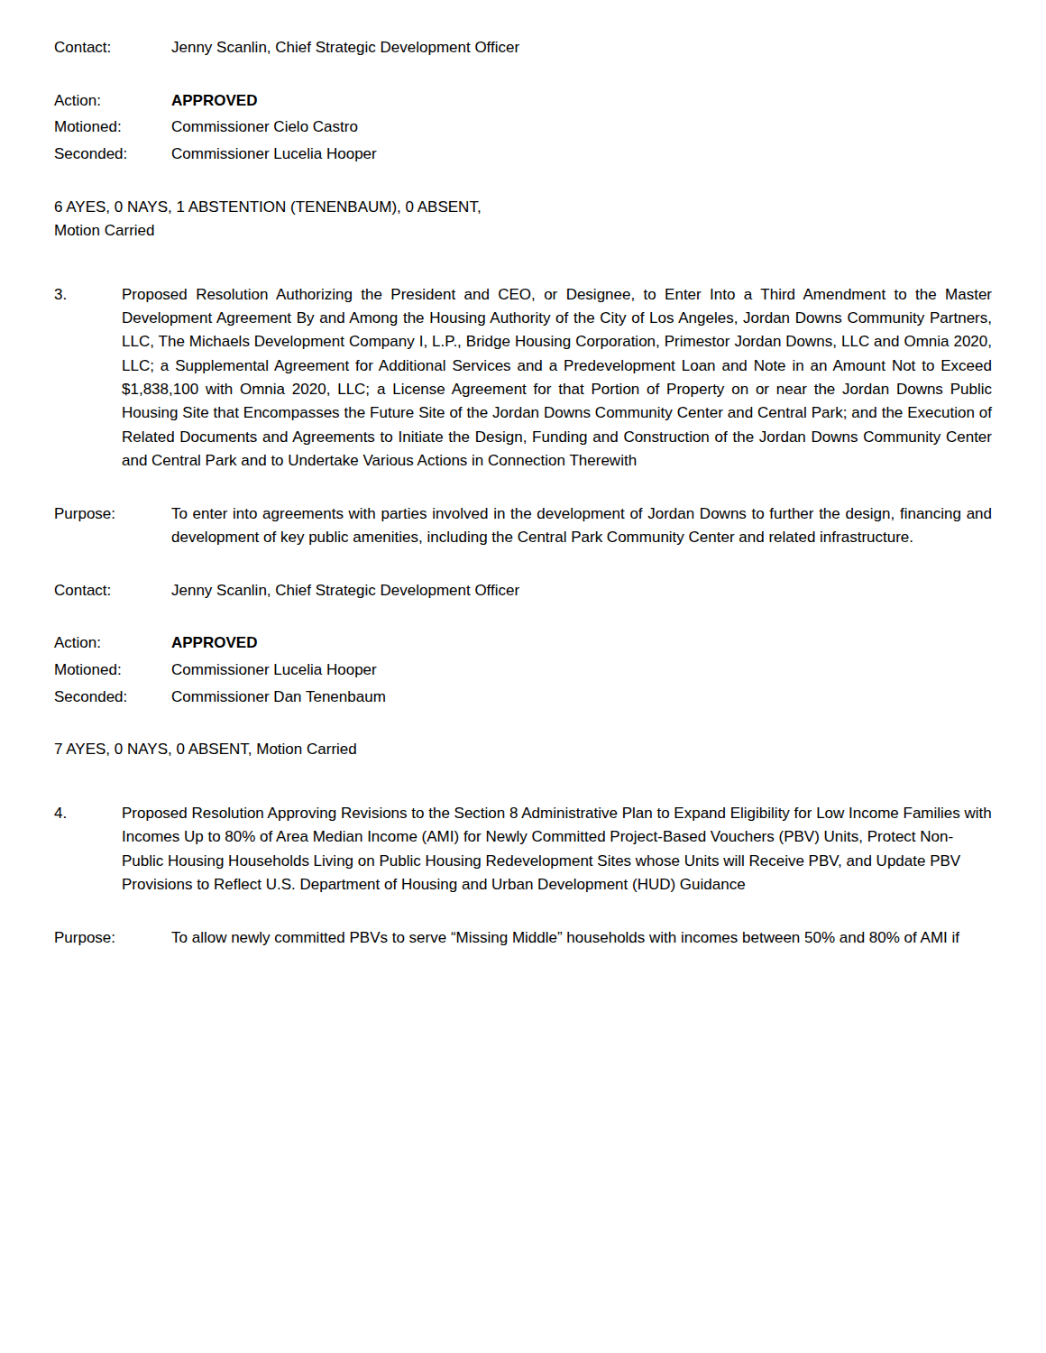Contact:
Jenny Scanlin, Chief Strategic Development Officer
Action:
APPROVED
Motioned:
Commissioner Cielo Castro
Seconded:
Commissioner Lucelia Hooper
6 AYES, 0 NAYS, 1 ABSTENTION (TENENBAUM), 0 ABSENT,
Motion Carried
3.
Proposed Resolution Authorizing the President and CEO, or Designee, to Enter Into a Third Amendment to the Master Development Agreement By and Among the Housing Authority of the City of Los Angeles, Jordan Downs Community Partners, LLC, The Michaels Development Company I, L.P., Bridge Housing Corporation, Primestor Jordan Downs, LLC and Omnia 2020, LLC; a Supplemental Agreement for Additional Services and a Predevelopment Loan and Note in an Amount Not to Exceed $1,838,100 with Omnia 2020, LLC; a License Agreement for that Portion of Property on or near the Jordan Downs Public Housing Site that Encompasses the Future Site of the Jordan Downs Community Center and Central Park; and the Execution of Related Documents and Agreements to Initiate the Design, Funding and Construction of the Jordan Downs Community Center and Central Park and to Undertake Various Actions in Connection Therewith
Purpose:
To enter into agreements with parties involved in the development of Jordan Downs to further the design, financing and development of key public amenities, including the Central Park Community Center and related infrastructure.
Contact:
Jenny Scanlin, Chief Strategic Development Officer
Action:
APPROVED
Motioned:
Commissioner Lucelia Hooper
Seconded:
Commissioner Dan Tenenbaum
7 AYES, 0 NAYS, 0 ABSENT, Motion Carried
4.
Proposed Resolution Approving Revisions to the Section 8 Administrative Plan to Expand Eligibility for Low Income Families with Incomes Up to 80% of Area Median Income (AMI) for Newly Committed Project-Based Vouchers (PBV) Units, Protect Non-Public Housing Households Living on Public Housing Redevelopment Sites whose Units will Receive PBV, and Update PBV Provisions to Reflect U.S. Department of Housing and Urban Development (HUD) Guidance
Purpose:
To allow newly committed PBVs to serve “Missing Middle” households with incomes between 50% and 80% of AMI if